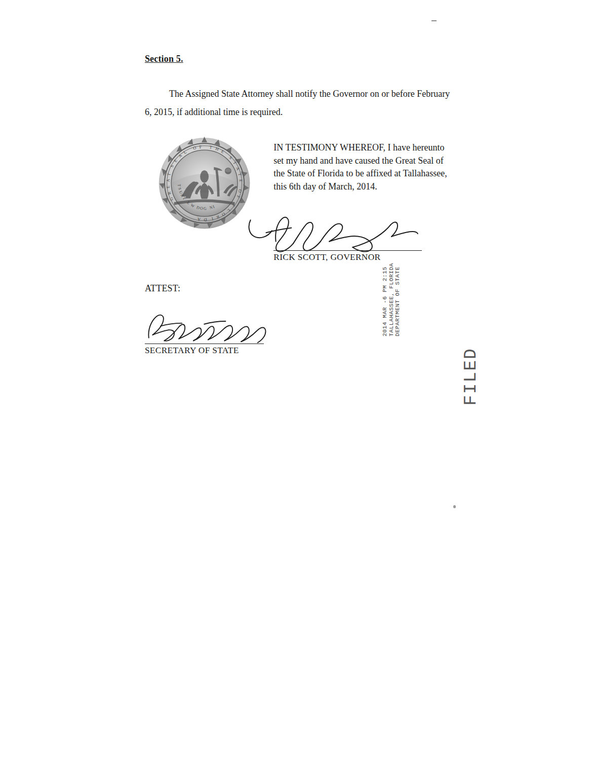Section 5.
The Assigned State Attorney shall notify the Governor on or before February 6, 2015, if additional time is required.
G R E A T S E A L O F T H E S T A T E O F F L O R I D A I N G O D W E T R U S T
IN TESTIMONY WHEREOF, I have hereunto set my hand and have caused the Great Seal of the State of Florida to be affixed at Tallahassee, this 6th day of March, 2014.
RICK SCOTT, GOVERNOR
ATTEST:
SECRETARY OF STATE
FILED
2014 MAR -6 PM 2:15
TALLAHASSEE, FLORIDA
DEPARTMENT OF STATE